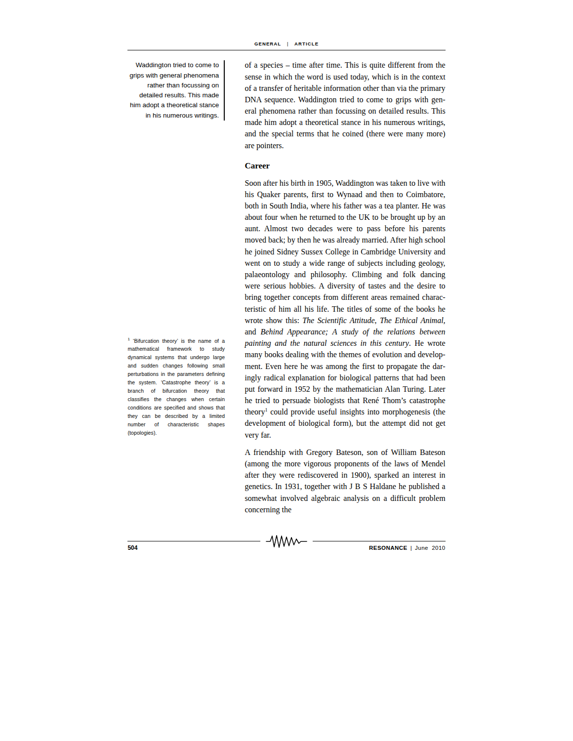GENERAL | ARTICLE
Waddington tried to come to grips with general phenomena rather than focussing on detailed results. This made him adopt a theoretical stance in his numerous writings.
1 ‘Bifurcation theory’ is the name of a mathematical framework to study dynamical systems that undergo large and sudden changes following small perturbations in the parameters defining the system. ‘Catastrophe theory’ is a branch of bifurcation theory that classifies the changes when certain conditions are specified and shows that they can be described by a limited number of characteristic shapes (topologies).
of a species – time after time. This is quite different from the sense in which the word is used today, which is in the context of a transfer of heritable information other than via the primary DNA sequence. Waddington tried to come to grips with general phenomena rather than focussing on detailed results. This made him adopt a theoretical stance in his numerous writings, and the special terms that he coined (there were many more) are pointers.
Career
Soon after his birth in 1905, Waddington was taken to live with his Quaker parents, first to Wynaad and then to Coimbatore, both in South India, where his father was a tea planter. He was about four when he returned to the UK to be brought up by an aunt. Almost two decades were to pass before his parents moved back; by then he was already married. After high school he joined Sidney Sussex College in Cambridge University and went on to study a wide range of subjects including geology, palaeontology and philosophy. Climbing and folk dancing were serious hobbies. A diversity of tastes and the desire to bring together concepts from different areas remained characteristic of him all his life. The titles of some of the books he wrote show this: The Scientific Attitude, The Ethical Animal, and Behind Appearance; A study of the relations between painting and the natural sciences in this century. He wrote many books dealing with the themes of evolution and development. Even here he was among the first to propagate the daringly radical explanation for biological patterns that had been put forward in 1952 by the mathematician Alan Turing. Later he tried to persuade biologists that René Thom’s catastrophe theory1 could provide useful insights into morphogenesis (the development of biological form), but the attempt did not get very far.
A friendship with Gregory Bateson, son of William Bateson (among the more vigorous proponents of the laws of Mendel after they were rediscovered in 1900), sparked an interest in genetics. In 1931, together with J B S Haldane he published a somewhat involved algebraic analysis on a difficult problem concerning the
504
RESONANCE|June 2010